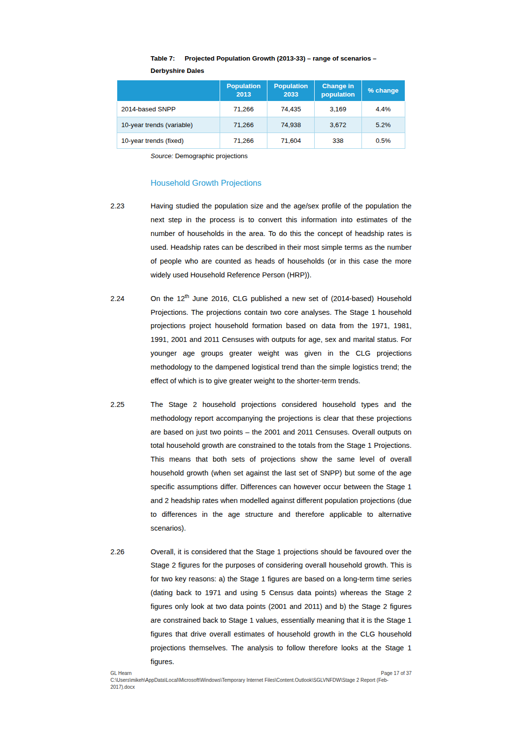Table 7: Projected Population Growth (2013-33) – range of scenarios – Derbyshire Dales
| | Population 2013 | Population 2033 | Change in population | % change |
| --- | --- | --- | --- | --- |
| 2014-based SNPP | 71,266 | 74,435 | 3,169 | 4.4% |
| 10-year trends (variable) | 71,266 | 74,938 | 3,672 | 5.2% |
| 10-year trends (fixed) | 71,266 | 71,604 | 338 | 0.5% |
Source: Demographic projections
Household Growth Projections
2.23
Having studied the population size and the age/sex profile of the population the next step in the process is to convert this information into estimates of the number of households in the area. To do this the concept of headship rates is used. Headship rates can be described in their most simple terms as the number of people who are counted as heads of households (or in this case the more widely used Household Reference Person (HRP)).
2.24
On the 12th June 2016, CLG published a new set of (2014-based) Household Projections. The projections contain two core analyses. The Stage 1 household projections project household formation based on data from the 1971, 1981, 1991, 2001 and 2011 Censuses with outputs for age, sex and marital status. For younger age groups greater weight was given in the CLG projections methodology to the dampened logistical trend than the simple logistics trend; the effect of which is to give greater weight to the shorter-term trends.
2.25
The Stage 2 household projections considered household types and the methodology report accompanying the projections is clear that these projections are based on just two points – the 2001 and 2011 Censuses. Overall outputs on total household growth are constrained to the totals from the Stage 1 Projections. This means that both sets of projections show the same level of overall household growth (when set against the last set of SNPP) but some of the age specific assumptions differ. Differences can however occur between the Stage 1 and 2 headship rates when modelled against different population projections (due to differences in the age structure and therefore applicable to alternative scenarios).
2.26
Overall, it is considered that the Stage 1 projections should be favoured over the Stage 2 figures for the purposes of considering overall household growth. This is for two key reasons: a) the Stage 1 figures are based on a long-term time series (dating back to 1971 and using 5 Census data points) whereas the Stage 2 figures only look at two data points (2001 and 2011) and b) the Stage 2 figures are constrained back to Stage 1 values, essentially meaning that it is the Stage 1 figures that drive overall estimates of household growth in the CLG household projections themselves. The analysis to follow therefore looks at the Stage 1 figures.
GL Hearn Page 17 of 37 C:\Users\mikeh\AppData\Local\Microsoft\Windows\Temporary Internet Files\Content.Outlook\SGLVNFDW\Stage 2 Report (Feb-2017).docx